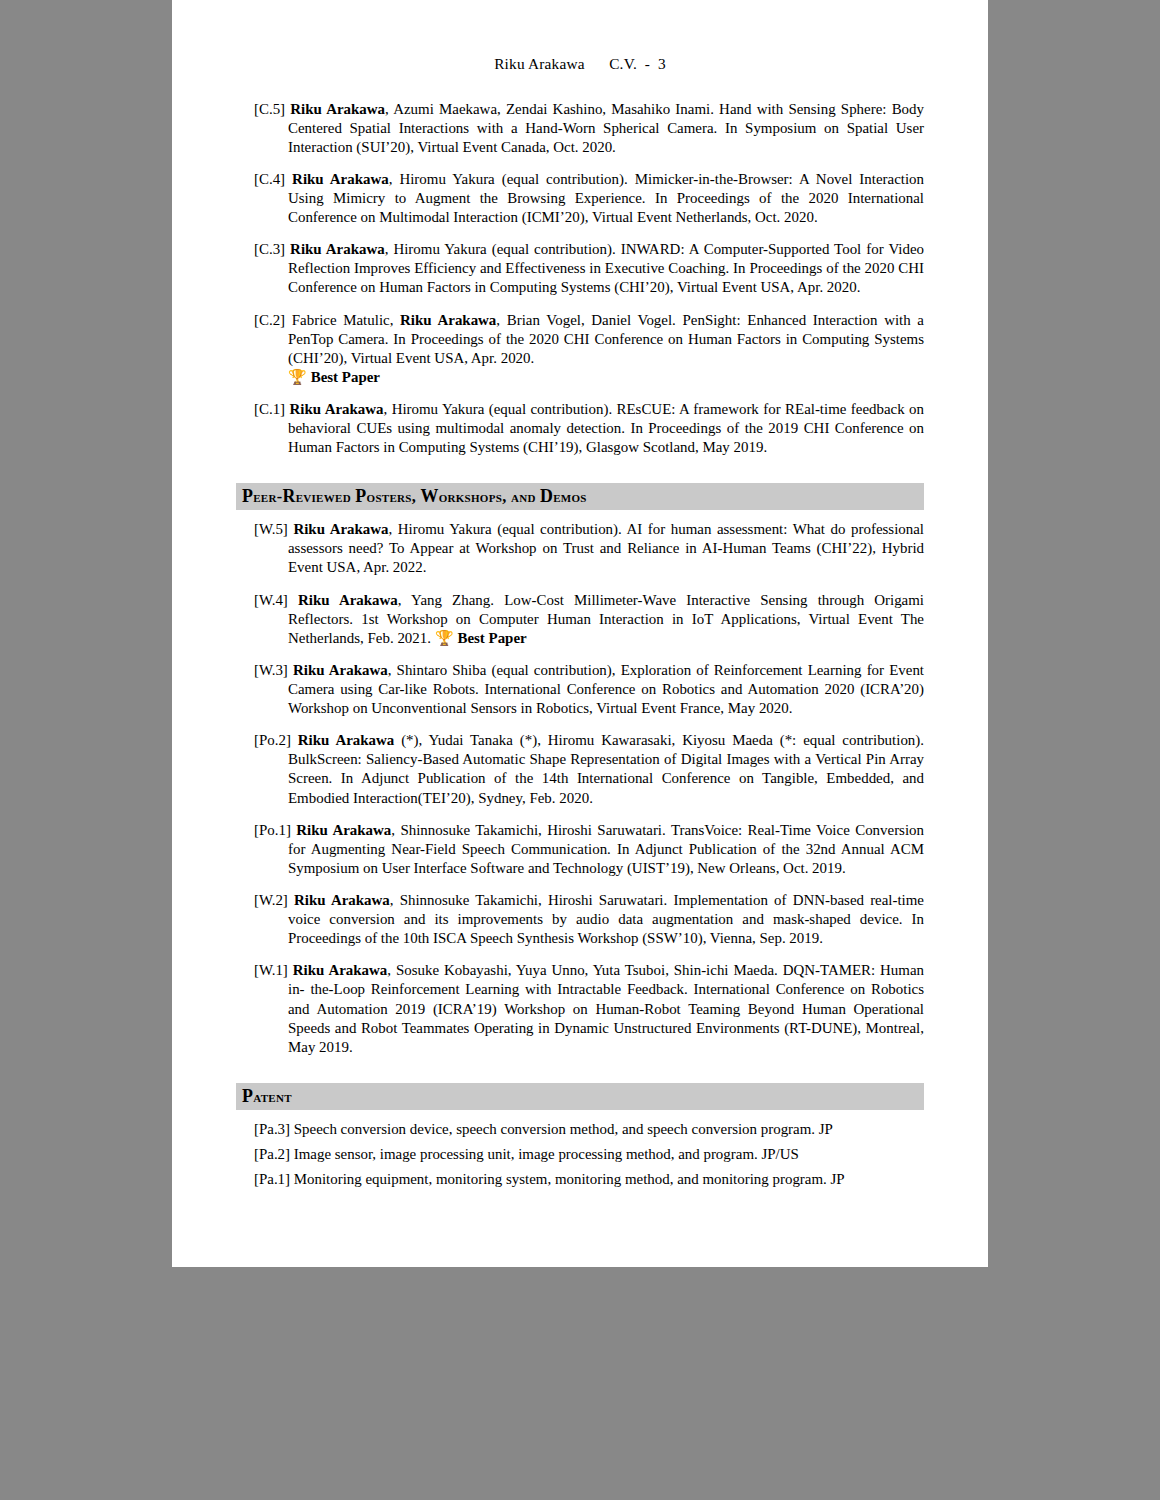Riku Arakawa C.V.- 3
[C.5] Riku Arakawa, Azumi Maekawa, Zendai Kashino, Masahiko Inami. Hand with Sensing Sphere: Body Centered Spatial Interactions with a Hand-Worn Spherical Camera. In Symposium on Spatial User Interaction (SUI’20), Virtual Event Canada, Oct. 2020.
[C.4] Riku Arakawa, Hiromu Yakura (equal contribution). Mimicker-in-the-Browser: A Novel Interaction Using Mimicry to Augment the Browsing Experience. In Proceedings of the 2020 International Conference on Multimodal Interaction (ICMI’20), Virtual Event Netherlands, Oct. 2020.
[C.3] Riku Arakawa, Hiromu Yakura (equal contribution). INWARD: A Computer-Supported Tool for Video Reflection Improves Efficiency and Effectiveness in Executive Coaching. In Proceedings of the 2020 CHI Conference on Human Factors in Computing Systems (CHI’20), Virtual Event USA, Apr. 2020.
[C.2] Fabrice Matulic, Riku Arakawa, Brian Vogel, Daniel Vogel. PenSight: Enhanced Interaction with a PenTop Camera. In Proceedings of the 2020 CHI Conference on Human Factors in Computing Systems (CHI’20), Virtual Event USA, Apr. 2020.
🏆 Best Paper
[C.1] Riku Arakawa, Hiromu Yakura (equal contribution). REsCUE: A framework for REal-time feedback on behavioral CUEs using multimodal anomaly detection. In Proceedings of the 2019 CHI Conference on Human Factors in Computing Systems (CHI’19), Glasgow Scotland, May 2019.
Peer-Reviewed Posters, Workshops, and Demos
[W.5] Riku Arakawa, Hiromu Yakura (equal contribution). AI for human assessment: What do professional assessors need? To Appear at Workshop on Trust and Reliance in AI-Human Teams (CHI’22), Hybrid Event USA, Apr. 2022.
[W.4] Riku Arakawa, Yang Zhang. Low-Cost Millimeter-Wave Interactive Sensing through Origami Reflectors. 1st Workshop on Computer Human Interaction in IoT Applications, Virtual Event The Netherlands, Feb. 2021. 🏆 Best Paper
[W.3] Riku Arakawa, Shintaro Shiba (equal contribution), Exploration of Reinforcement Learning for Event Camera using Car-like Robots. International Conference on Robotics and Automation 2020 (ICRA’20) Workshop on Unconventional Sensors in Robotics, Virtual Event France, May 2020.
[Po.2] Riku Arakawa (*), Yudai Tanaka (*), Hiromu Kawarasaki, Kiyosu Maeda (*: equal contribution). BulkScreen: Saliency-Based Automatic Shape Representation of Digital Images with a Vertical Pin Array Screen. In Adjunct Publication of the 14th International Conference on Tangible, Embedded, and Embodied Interaction(TEI’20), Sydney, Feb. 2020.
[Po.1] Riku Arakawa, Shinnosuke Takamichi, Hiroshi Saruwatari. TransVoice: Real-Time Voice Conversion for Augmenting Near-Field Speech Communication. In Adjunct Publication of the 32nd Annual ACM Symposium on User Interface Software and Technology (UIST’19), New Orleans, Oct. 2019.
[W.2] Riku Arakawa, Shinnosuke Takamichi, Hiroshi Saruwatari. Implementation of DNN-based real-time voice conversion and its improvements by audio data augmentation and mask-shaped device. In Proceedings of the 10th ISCA Speech Synthesis Workshop (SSW’10), Vienna, Sep. 2019.
[W.1] Riku Arakawa, Sosuke Kobayashi, Yuya Unno, Yuta Tsuboi, Shin-ichi Maeda. DQN-TAMER: Human in- the-Loop Reinforcement Learning with Intractable Feedback. International Conference on Robotics and Automation 2019 (ICRA’19) Workshop on Human-Robot Teaming Beyond Human Operational Speeds and Robot Teammates Operating in Dynamic Unstructured Environments (RT-DUNE), Montreal, May 2019.
Patent
[Pa.3] Speech conversion device, speech conversion method, and speech conversion program. JP
[Pa.2] Image sensor, image processing unit, image processing method, and program. JP/US
[Pa.1] Monitoring equipment, monitoring system, monitoring method, and monitoring program. JP